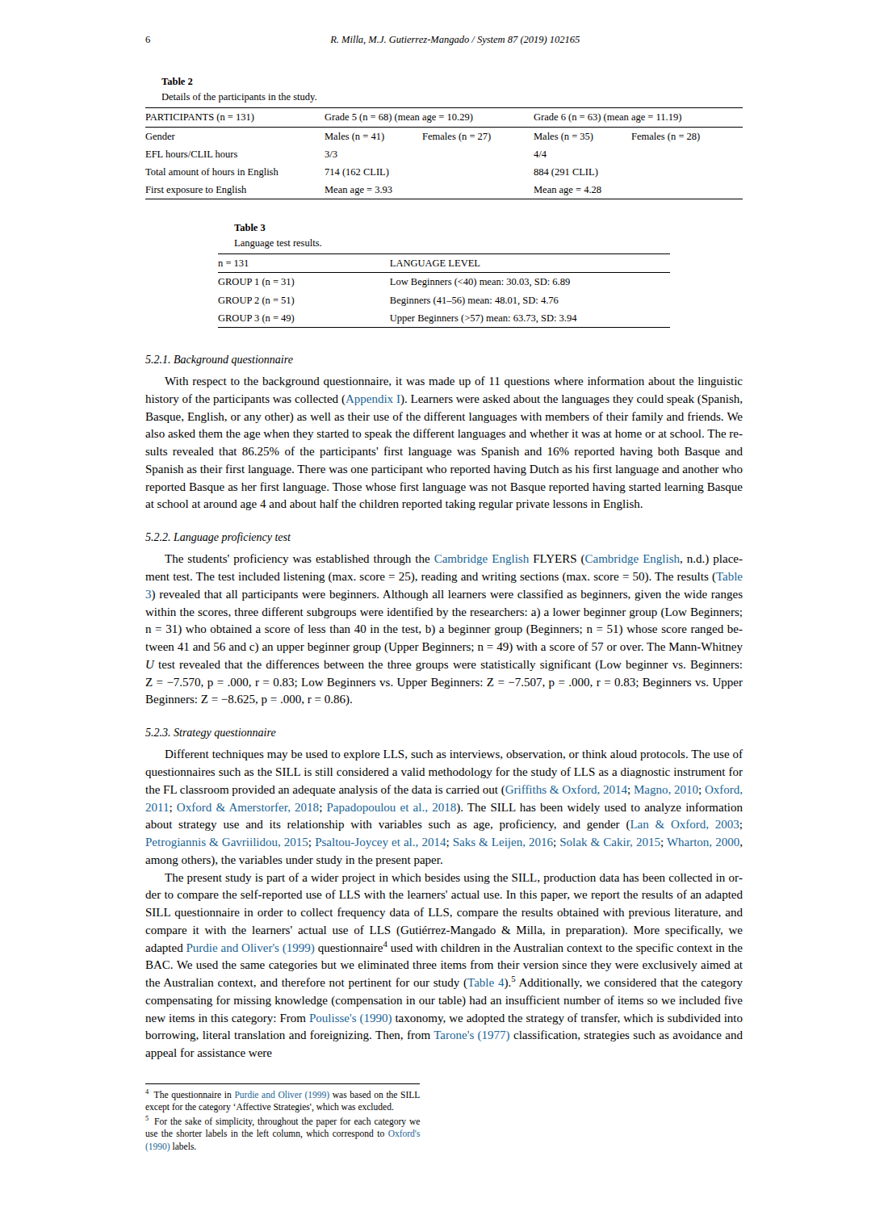6
R. Milla, M.J. Gutierrez-Mangado / System 87 (2019) 102165
Table 2
Details of the participants in the study.
| PARTICIPANTS (n = 131) | Grade 5 (n = 68) (mean age = 10.29) | Grade 6 (n = 63) (mean age = 11.19) |
| --- | --- | --- |
| Gender | Males (n = 41) | Females (n = 27) | Males (n = 35) | Females (n = 28) |
| EFL hours/CLIL hours | 3/3 | 4/4 |
| Total amount of hours in English | 714 (162 CLIL) | 884 (291 CLIL) |
| First exposure to English | Mean age = 3.93 | Mean age = 4.28 |
Table 3
Language test results.
| n = 131 | LANGUAGE LEVEL |
| --- | --- |
| GROUP 1 (n = 31) | Low Beginners (<40) mean: 30.03, SD: 6.89 |
| GROUP 2 (n = 51) | Beginners (41–56) mean: 48.01, SD: 4.76 |
| GROUP 3 (n = 49) | Upper Beginners (>57) mean: 63.73, SD: 3.94 |
5.2.1. Background questionnaire
With respect to the background questionnaire, it was made up of 11 questions where information about the linguistic history of the participants was collected (Appendix I). Learners were asked about the languages they could speak (Spanish, Basque, English, or any other) as well as their use of the different languages with members of their family and friends. We also asked them the age when they started to speak the different languages and whether it was at home or at school. The results revealed that 86.25% of the participants' first language was Spanish and 16% reported having both Basque and Spanish as their first language. There was one participant who reported having Dutch as his first language and another who reported Basque as her first language. Those whose first language was not Basque reported having started learning Basque at school at around age 4 and about half the children reported taking regular private lessons in English.
5.2.2. Language proficiency test
The students' proficiency was established through the Cambridge English FLYERS (Cambridge English, n.d.) placement test. The test included listening (max. score = 25), reading and writing sections (max. score = 50). The results (Table 3) revealed that all participants were beginners. Although all learners were classified as beginners, given the wide ranges within the scores, three different subgroups were identified by the researchers: a) a lower beginner group (Low Beginners; n = 31) who obtained a score of less than 40 in the test, b) a beginner group (Beginners; n = 51) whose score ranged between 41 and 56 and c) an upper beginner group (Upper Beginners; n = 49) with a score of 57 or over. The Mann-Whitney U test revealed that the differences between the three groups were statistically significant (Low beginner vs. Beginners: Z = −7.570, p = .000, r = 0.83; Low Beginners vs. Upper Beginners: Z = −7.507, p = .000, r = 0.83; Beginners vs. Upper Beginners: Z = −8.625, p = .000, r = 0.86).
5.2.3. Strategy questionnaire
Different techniques may be used to explore LLS, such as interviews, observation, or think aloud protocols. The use of questionnaires such as the SILL is still considered a valid methodology for the study of LLS as a diagnostic instrument for the FL classroom provided an adequate analysis of the data is carried out (Griffiths & Oxford, 2014; Magno, 2010; Oxford, 2011; Oxford & Amerstorfer, 2018; Papadopoulou et al., 2018). The SILL has been widely used to analyze information about strategy use and its relationship with variables such as age, proficiency, and gender (Lan & Oxford, 2003; Petrogiannis & Gavriilidou, 2015; Psaltou-Joycey et al., 2014; Saks & Leijen, 2016; Solak & Cakir, 2015; Wharton, 2000, among others), the variables under study in the present paper.
The present study is part of a wider project in which besides using the SILL, production data has been collected in order to compare the self-reported use of LLS with the learners' actual use. In this paper, we report the results of an adapted SILL questionnaire in order to collect frequency data of LLS, compare the results obtained with previous literature, and compare it with the learners' actual use of LLS (Gutiérrez-Mangado & Milla, in preparation). More specifically, we adapted Purdie and Oliver's (1999) questionnaire4 used with children in the Australian context to the specific context in the BAC. We used the same categories but we eliminated three items from their version since they were exclusively aimed at the Australian context, and therefore not pertinent for our study (Table 4).5 Additionally, we considered that the category compensating for missing knowledge (compensation in our table) had an insufficient number of items so we included five new items in this category: From Poulisse's (1990) taxonomy, we adopted the strategy of transfer, which is subdivided into borrowing, literal translation and foreignizing. Then, from Tarone's (1977) classification, strategies such as avoidance and appeal for assistance were
4 The questionnaire in Purdie and Oliver (1999) was based on the SILL except for the category ‘Affective Strategies', which was excluded.
5 For the sake of simplicity, throughout the paper for each category we use the shorter labels in the left column, which correspond to Oxford's (1990) labels.